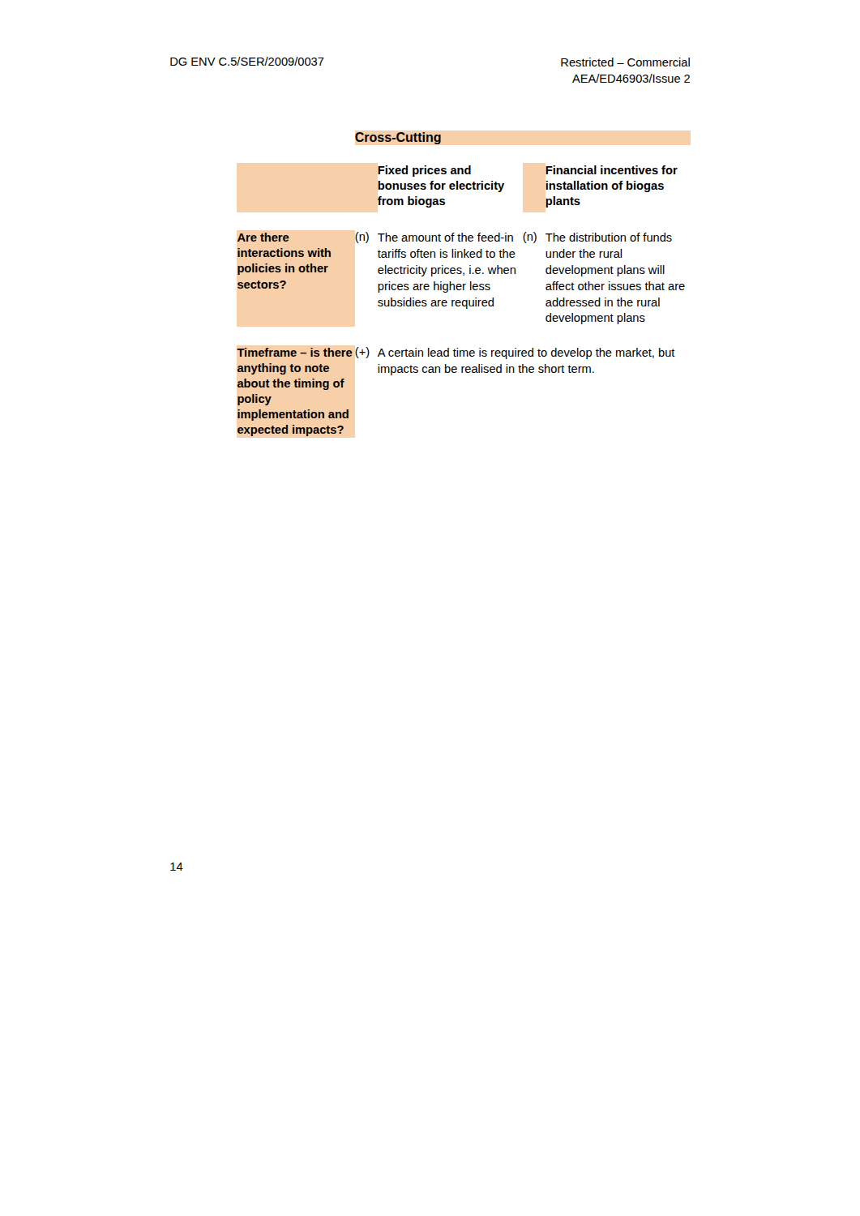DG ENV C.5/SER/2009/0037
Restricted – Commercial
AEA/ED46903/Issue 2
| | Cross-Cutting |
| | | Fixed prices and bonuses for electricity from biogas | | Financial incentives for installation of biogas plants |
| Are there interactions with policies in other sectors? | (n) | The amount of the feed-in tariffs often is linked to the electricity prices, i.e. when prices are higher less subsidies are required | (n) | The distribution of funds under the rural development plans will affect other issues that are addressed in the rural development plans |
| Timeframe – is there anything to note about the timing of policy implementation and expected impacts? | (+) | A certain lead time is required to develop the market, but impacts can be realised in the short term. |
14